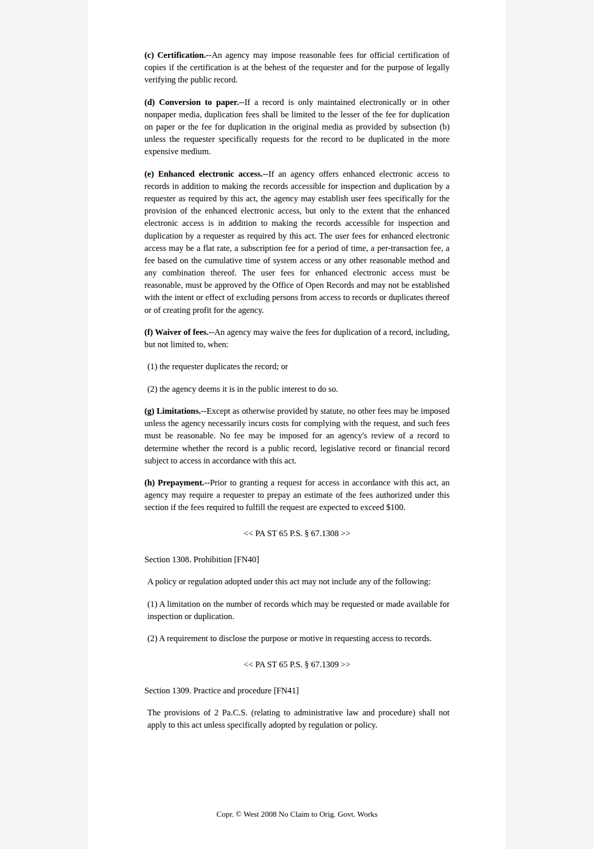(c) Certification.--An agency may impose reasonable fees for official certification of copies if the certification is at the behest of the requester and for the purpose of legally verifying the public record.
(d) Conversion to paper.--If a record is only maintained electronically or in other nonpaper media, duplication fees shall be limited to the lesser of the fee for duplication on paper or the fee for duplication in the original media as provided by subsection (b) unless the requester specifically requests for the record to be duplicated in the more expensive medium.
(e) Enhanced electronic access.--If an agency offers enhanced electronic access to records in addition to making the records accessible for inspection and duplication by a requester as required by this act, the agency may establish user fees specifically for the provision of the enhanced electronic access, but only to the extent that the enhanced electronic access is in addition to making the records accessible for inspection and duplication by a requester as required by this act. The user fees for enhanced electronic access may be a flat rate, a subscription fee for a period of time, a per-transaction fee, a fee based on the cumulative time of system access or any other reasonable method and any combination thereof. The user fees for enhanced electronic access must be reasonable, must be approved by the Office of Open Records and may not be established with the intent or effect of excluding persons from access to records or duplicates thereof or of creating profit for the agency.
(f) Waiver of fees.--An agency may waive the fees for duplication of a record, including, but not limited to, when:
(1) the requester duplicates the record; or
(2) the agency deems it is in the public interest to do so.
(g) Limitations.--Except as otherwise provided by statute, no other fees may be imposed unless the agency necessarily incurs costs for complying with the request, and such fees must be reasonable. No fee may be imposed for an agency's review of a record to determine whether the record is a public record, legislative record or financial record subject to access in accordance with this act.
(h) Prepayment.--Prior to granting a request for access in accordance with this act, an agency may require a requester to prepay an estimate of the fees authorized under this section if the fees required to fulfill the request are expected to exceed $100.
<< PA ST 65 P.S. § 67.1308 >>
Section 1308. Prohibition [FN40]
A policy or regulation adopted under this act may not include any of the following:
(1) A limitation on the number of records which may be requested or made available for inspection or duplication.
(2) A requirement to disclose the purpose or motive in requesting access to records.
<< PA ST 65 P.S. § 67.1309 >>
Section 1309. Practice and procedure [FN41]
The provisions of 2 Pa.C.S. (relating to administrative law and procedure) shall not apply to this act unless specifically adopted by regulation or policy.
Copr. © West 2008 No Claim to Orig. Govt. Works